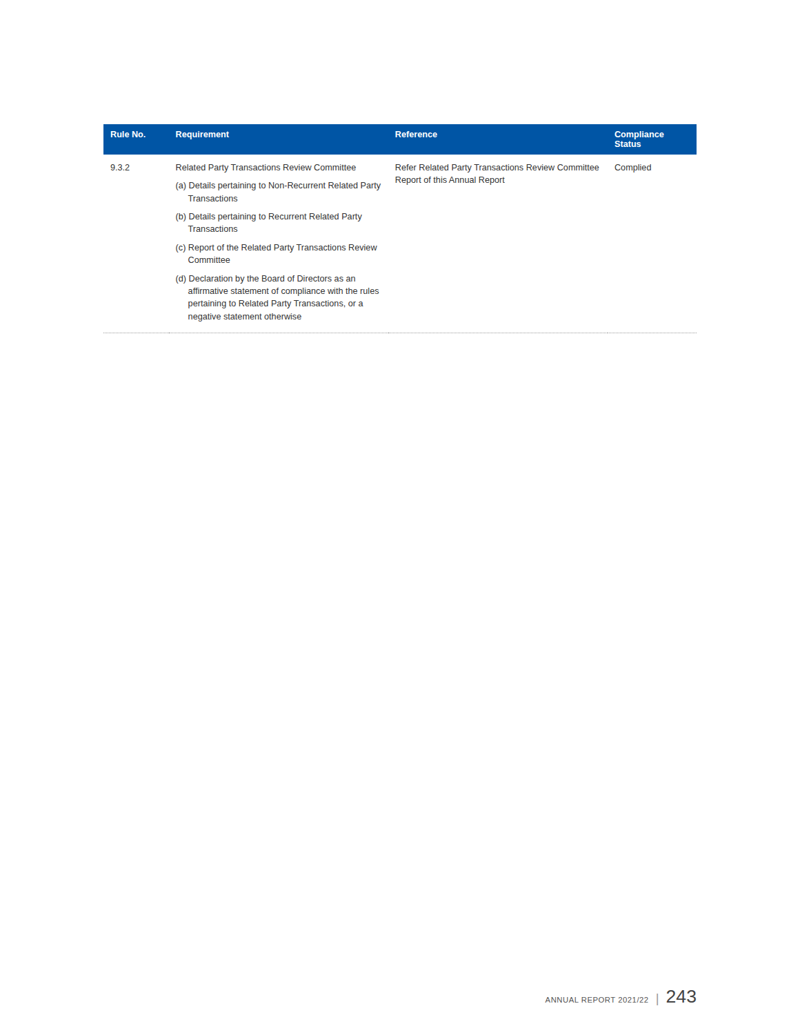| Rule No. | Requirement | Reference | Compliance Status |
| --- | --- | --- | --- |
| 9.3.2 | Related Party Transactions Review Committee (a) Details pertaining to Non-Recurrent Related Party Transactions (b) Details pertaining to Recurrent Related Party Transactions (c) Report of the Related Party Transactions Review Committee (d) Declaration by the Board of Directors as an affirmative statement of compliance with the rules pertaining to Related Party Transactions, or a negative statement otherwise | Refer Related Party Transactions Review Committee Report of this Annual Report | Complied |
ANNUAL REPORT 2021/22 | 243